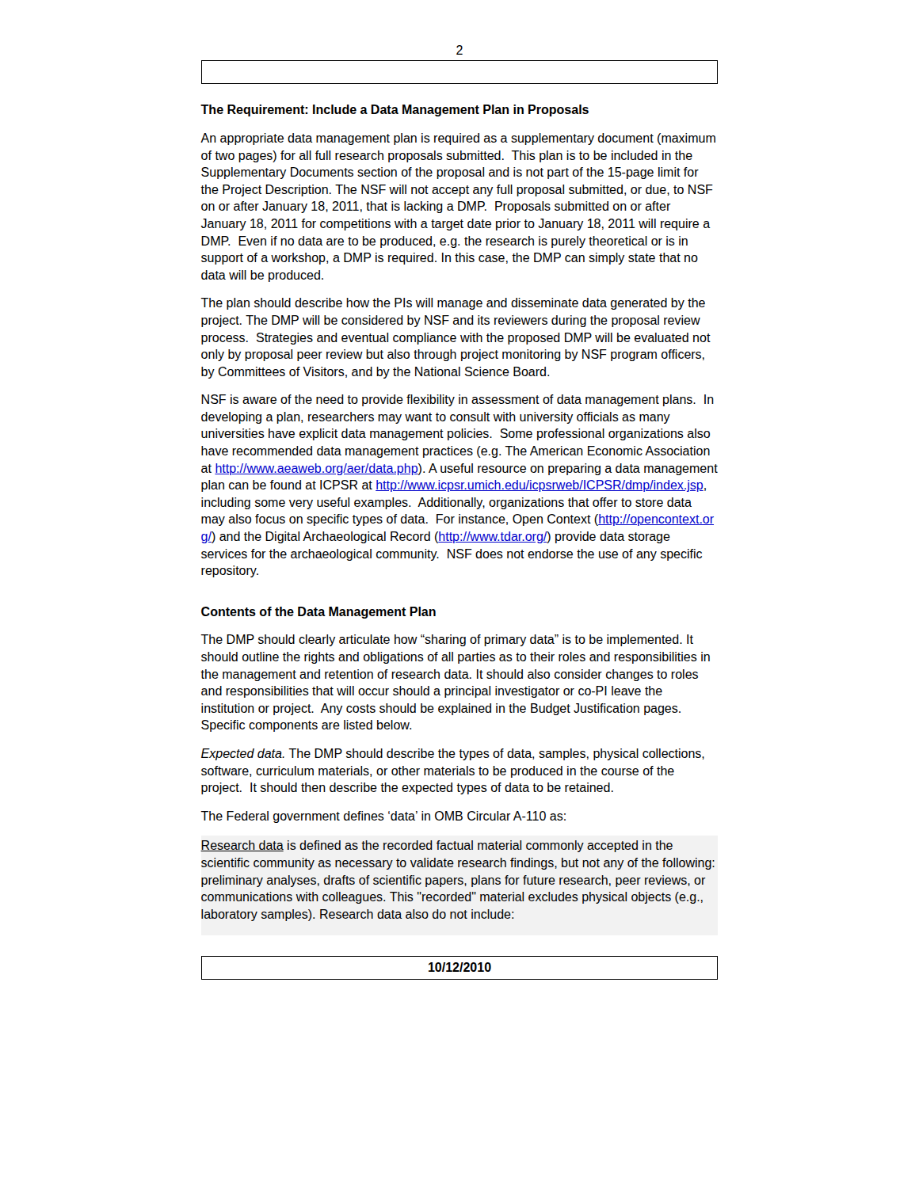2
The Requirement: Include a Data Management Plan in Proposals
An appropriate data management plan is required as a supplementary document (maximum of two pages) for all full research proposals submitted. This plan is to be included in the Supplementary Documents section of the proposal and is not part of the 15-page limit for the Project Description. The NSF will not accept any full proposal submitted, or due, to NSF on or after January 18, 2011, that is lacking a DMP. Proposals submitted on or after January 18, 2011 for competitions with a target date prior to January 18, 2011 will require a DMP. Even if no data are to be produced, e.g. the research is purely theoretical or is in support of a workshop, a DMP is required. In this case, the DMP can simply state that no data will be produced.
The plan should describe how the PIs will manage and disseminate data generated by the project. The DMP will be considered by NSF and its reviewers during the proposal review process. Strategies and eventual compliance with the proposed DMP will be evaluated not only by proposal peer review but also through project monitoring by NSF program officers, by Committees of Visitors, and by the National Science Board.
NSF is aware of the need to provide flexibility in assessment of data management plans. In developing a plan, researchers may want to consult with university officials as many universities have explicit data management policies. Some professional organizations also have recommended data management practices (e.g. The American Economic Association at http://www.aeaweb.org/aer/data.php). A useful resource on preparing a data management plan can be found at ICPSR at http://www.icpsr.umich.edu/icpsrweb/ICPSR/dmp/index.jsp, including some very useful examples. Additionally, organizations that offer to store data may also focus on specific types of data. For instance, Open Context (http://opencontext.org/) and the Digital Archaeological Record (http://www.tdar.org/) provide data storage services for the archaeological community. NSF does not endorse the use of any specific repository.
Contents of the Data Management Plan
The DMP should clearly articulate how “sharing of primary data” is to be implemented. It should outline the rights and obligations of all parties as to their roles and responsibilities in the management and retention of research data. It should also consider changes to roles and responsibilities that will occur should a principal investigator or co-PI leave the institution or project. Any costs should be explained in the Budget Justification pages. Specific components are listed below.
Expected data. The DMP should describe the types of data, samples, physical collections, software, curriculum materials, or other materials to be produced in the course of the project. It should then describe the expected types of data to be retained.
The Federal government defines ‘data’ in OMB Circular A-110 as:
Research data is defined as the recorded factual material commonly accepted in the scientific community as necessary to validate research findings, but not any of the following: preliminary analyses, drafts of scientific papers, plans for future research, peer reviews, or communications with colleagues. This "recorded" material excludes physical objects (e.g., laboratory samples). Research data also do not include:
10/12/2010